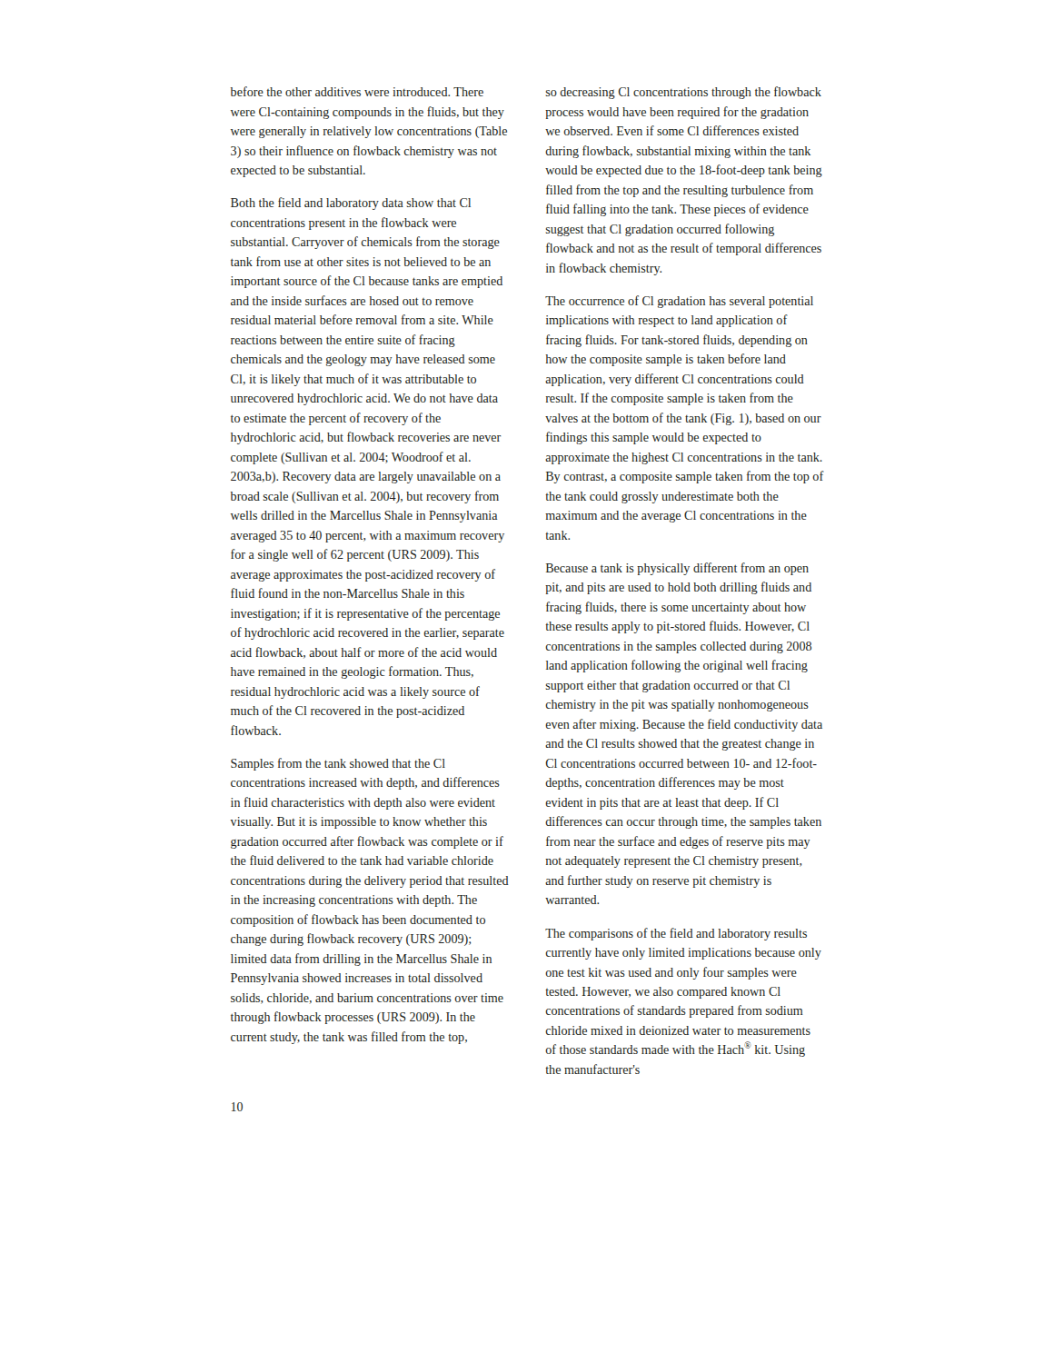before the other additives were introduced. There were Cl-containing compounds in the fluids, but they were generally in relatively low concentrations (Table 3) so their influence on flowback chemistry was not expected to be substantial.
Both the field and laboratory data show that Cl concentrations present in the flowback were substantial. Carryover of chemicals from the storage tank from use at other sites is not believed to be an important source of the Cl because tanks are emptied and the inside surfaces are hosed out to remove residual material before removal from a site. While reactions between the entire suite of fracing chemicals and the geology may have released some Cl, it is likely that much of it was attributable to unrecovered hydrochloric acid. We do not have data to estimate the percent of recovery of the hydrochloric acid, but flowback recoveries are never complete (Sullivan et al. 2004; Woodroof et al. 2003a,b). Recovery data are largely unavailable on a broad scale (Sullivan et al. 2004), but recovery from wells drilled in the Marcellus Shale in Pennsylvania averaged 35 to 40 percent, with a maximum recovery for a single well of 62 percent (URS 2009). This average approximates the post-acidized recovery of fluid found in the non-Marcellus Shale in this investigation; if it is representative of the percentage of hydrochloric acid recovered in the earlier, separate acid flowback, about half or more of the acid would have remained in the geologic formation. Thus, residual hydrochloric acid was a likely source of much of the Cl recovered in the post-acidized flowback.
Samples from the tank showed that the Cl concentrations increased with depth, and differences in fluid characteristics with depth also were evident visually. But it is impossible to know whether this gradation occurred after flowback was complete or if the fluid delivered to the tank had variable chloride concentrations during the delivery period that resulted in the increasing concentrations with depth. The composition of flowback has been documented to change during flowback recovery (URS 2009); limited data from drilling in the Marcellus Shale in Pennsylvania showed increases in total dissolved solids, chloride, and barium concentrations over time through flowback processes (URS 2009). In the current study, the tank was filled from the top,
so decreasing Cl concentrations through the flowback process would have been required for the gradation we observed. Even if some Cl differences existed during flowback, substantial mixing within the tank would be expected due to the 18-foot-deep tank being filled from the top and the resulting turbulence from fluid falling into the tank. These pieces of evidence suggest that Cl gradation occurred following flowback and not as the result of temporal differences in flowback chemistry.
The occurrence of Cl gradation has several potential implications with respect to land application of fracing fluids. For tank-stored fluids, depending on how the composite sample is taken before land application, very different Cl concentrations could result. If the composite sample is taken from the valves at the bottom of the tank (Fig. 1), based on our findings this sample would be expected to approximate the highest Cl concentrations in the tank. By contrast, a composite sample taken from the top of the tank could grossly underestimate both the maximum and the average Cl concentrations in the tank.
Because a tank is physically different from an open pit, and pits are used to hold both drilling fluids and fracing fluids, there is some uncertainty about how these results apply to pit-stored fluids. However, Cl concentrations in the samples collected during 2008 land application following the original well fracing support either that gradation occurred or that Cl chemistry in the pit was spatially nonhomogeneous even after mixing. Because the field conductivity data and the Cl results showed that the greatest change in Cl concentrations occurred between 10- and 12-foot-depths, concentration differences may be most evident in pits that are at least that deep. If Cl differences can occur through time, the samples taken from near the surface and edges of reserve pits may not adequately represent the Cl chemistry present, and further study on reserve pit chemistry is warranted.
The comparisons of the field and laboratory results currently have only limited implications because only one test kit was used and only four samples were tested. However, we also compared known Cl concentrations of standards prepared from sodium chloride mixed in deionized water to measurements of those standards made with the Hach® kit. Using the manufacturer's
10